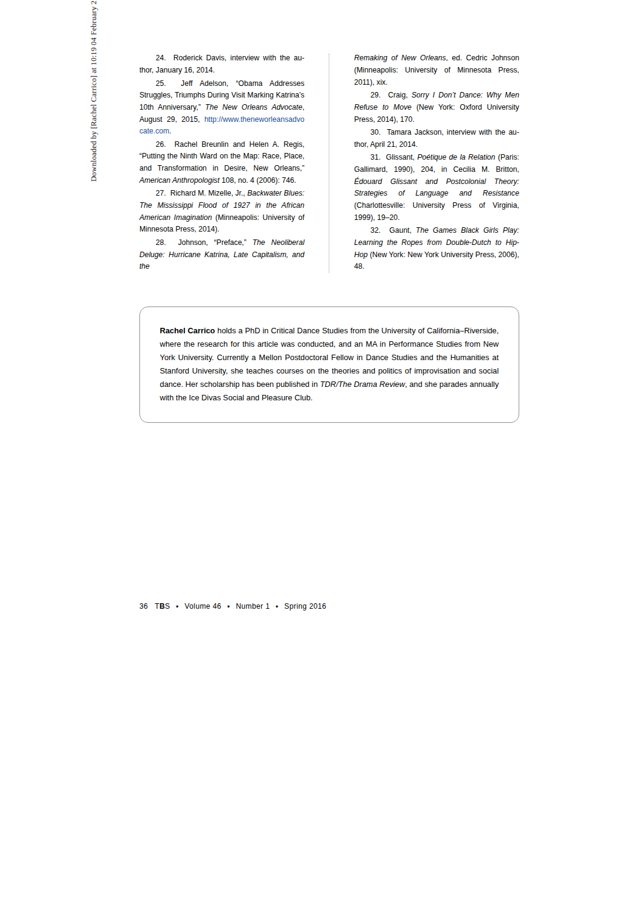Downloaded by [Rachel Carrico] at 10:19 04 February 2016
24. Roderick Davis, interview with the author, January 16, 2014.
25. Jeff Adelson, “Obama Addresses Struggles, Triumphs During Visit Marking Katrina’s 10th Anniversary,” The New Orleans Advocate, August 29, 2015, http://www.theneworleansadvo cate.com.
26. Rachel Breunlin and Helen A. Regis, “Putting the Ninth Ward on the Map: Race, Place, and Transformation in Desire, New Orleans,” American Anthropologist 108, no. 4 (2006): 746.
27. Richard M. Mizelle, Jr., Backwater Blues: The Mississippi Flood of 1927 in the African American Imagination (Minneapolis: University of Minnesota Press, 2014).
28. Johnson, “Preface,” The Neoliberal Deluge: Hurricane Katrina, Late Capitalism, and the
Remaking of New Orleans, ed. Cedric Johnson (Minneapolis: University of Minnesota Press, 2011), xix.
29. Craig, Sorry I Don’t Dance: Why Men Refuse to Move (New York: Oxford University Press, 2014), 170.
30. Tamara Jackson, interview with the author, April 21, 2014.
31. Glissant, Poétique de la Relation (Paris: Gallimard, 1990), 204, in Cecilia M. Britton, Édouard Glissant and Postcolonial Theory: Strategies of Language and Resistance (Charlottesville: University Press of Virginia, 1999), 19–20.
32. Gaunt, The Games Black Girls Play: Learning the Ropes from Double-Dutch to Hip-Hop (New York: New York University Press, 2006), 48.
Rachel Carrico holds a PhD in Critical Dance Studies from the University of California–Riverside, where the research for this article was conducted, and an MA in Performance Studies from New York University. Currently a Mellon Postdoctoral Fellow in Dance Studies and the Humanities at Stanford University, she teaches courses on the theories and politics of improvisation and social dance. Her scholarship has been published in TDR/The Drama Review, and she parades annually with the Ice Divas Social and Pleasure Club.
36 TBS•Volume 46•Number 1•Spring 2016